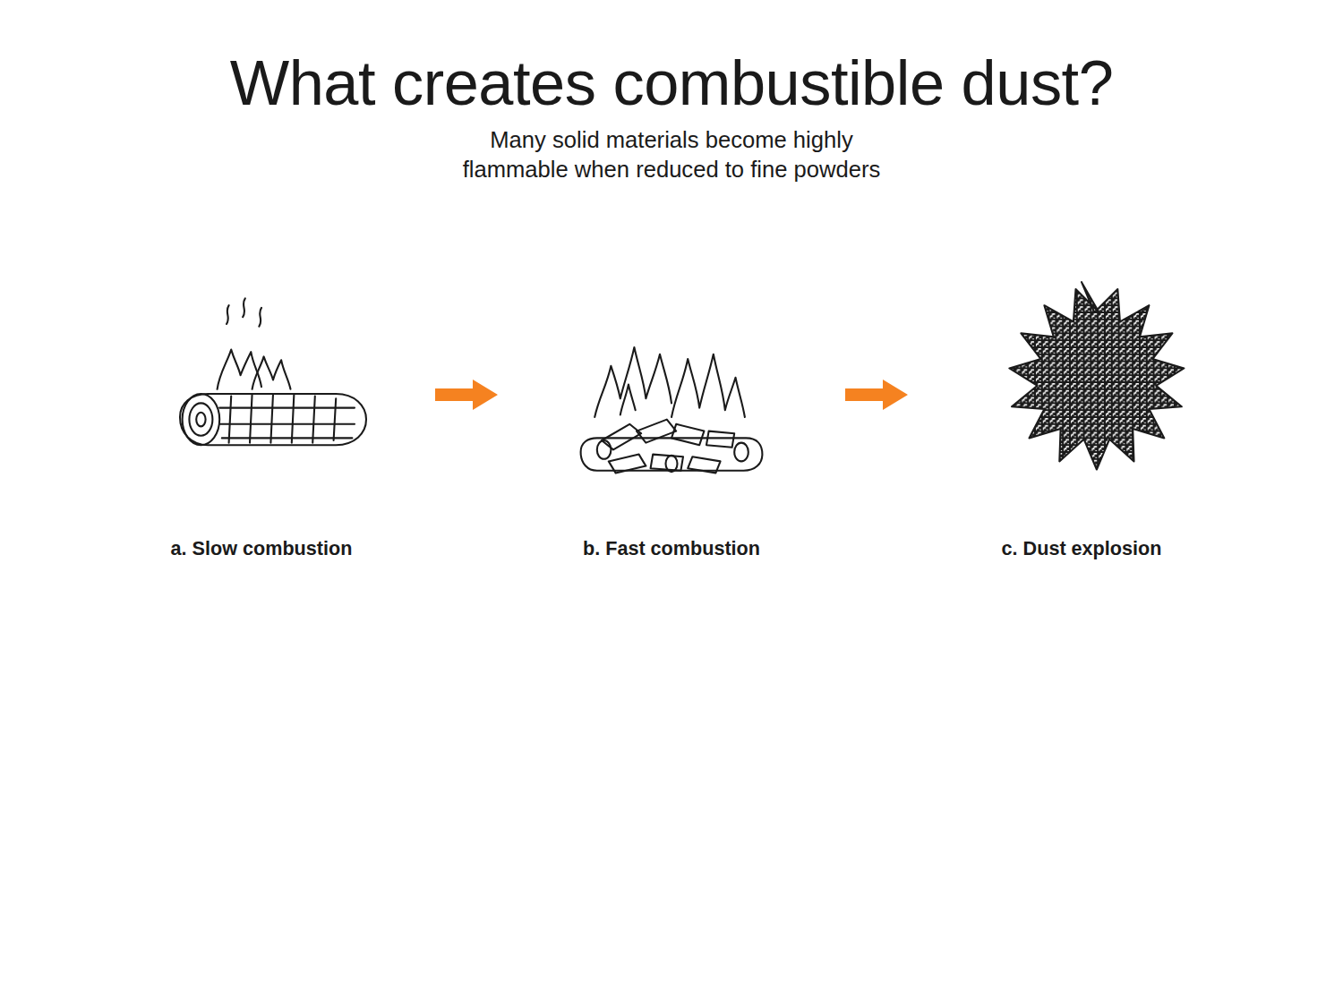What creates combustible dust?
Many solid materials become highly flammable when reduced to fine powders
a. Slow combustion
b. Fast combustion
c. Dust explosion